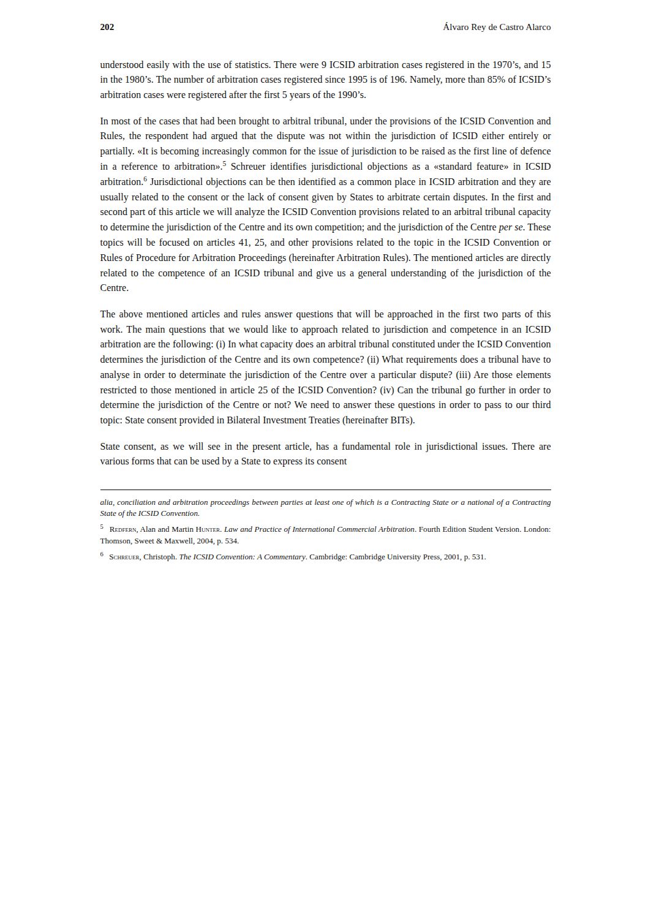202 Álvaro Rey de Castro Alarco
understood easily with the use of statistics. There were 9 ICSID arbitration cases registered in the 1970’s, and 15 in the 1980’s. The number of arbitration cases registered since 1995 is of 196. Namely, more than 85% of ICSID’s arbitration cases were registered after the first 5 years of the 1990’s.
In most of the cases that had been brought to arbitral tribunal, under the provisions of the ICSID Convention and Rules, the respondent had argued that the dispute was not within the jurisdiction of ICSID either entirely or partially. «It is becoming increasingly common for the issue of jurisdiction to be raised as the first line of defence in a reference to arbitration».5 Schreuer identifies jurisdictional objections as a «standard feature» in ICSID arbitration.6 Jurisdictional objections can be then identified as a common place in ICSID arbitration and they are usually related to the consent or the lack of consent given by States to arbitrate certain disputes. In the first and second part of this article we will analyze the ICSID Convention provisions related to an arbitral tribunal capacity to determine the jurisdiction of the Centre and its own competition; and the jurisdiction of the Centre per se. These topics will be focused on articles 41, 25, and other provisions related to the topic in the ICSID Convention or Rules of Procedure for Arbitration Proceedings (hereinafter Arbitration Rules). The mentioned articles are directly related to the competence of an ICSID tribunal and give us a general understanding of the jurisdiction of the Centre.
The above mentioned articles and rules answer questions that will be approached in the first two parts of this work. The main questions that we would like to approach related to jurisdiction and competence in an ICSID arbitration are the following: (i) In what capacity does an arbitral tribunal constituted under the ICSID Convention determines the jurisdiction of the Centre and its own competence? (ii) What requirements does a tribunal have to analyse in order to determinate the jurisdiction of the Centre over a particular dispute? (iii) Are those elements restricted to those mentioned in article 25 of the ICSID Convention? (iv) Can the tribunal go further in order to determine the jurisdiction of the Centre or not? We need to answer these questions in order to pass to our third topic: State consent provided in Bilateral Investment Treaties (hereinafter BITs).
State consent, as we will see in the present article, has a fundamental role in jurisdictional issues. There are various forms that can be used by a State to express its consent
alia, conciliation and arbitration proceedings between parties at least one of which is a Contracting State or a national of a Contracting State of the ICSID Convention.
5 Redfern, Alan and Martin Hunter. Law and Practice of International Commercial Arbitration. Fourth Edition Student Version. London: Thomson, Sweet & Maxwell, 2004, p. 534.
6 Schreuer, Christoph. The ICSID Convention: A Commentary. Cambridge: Cambridge University Press, 2001, p. 531.